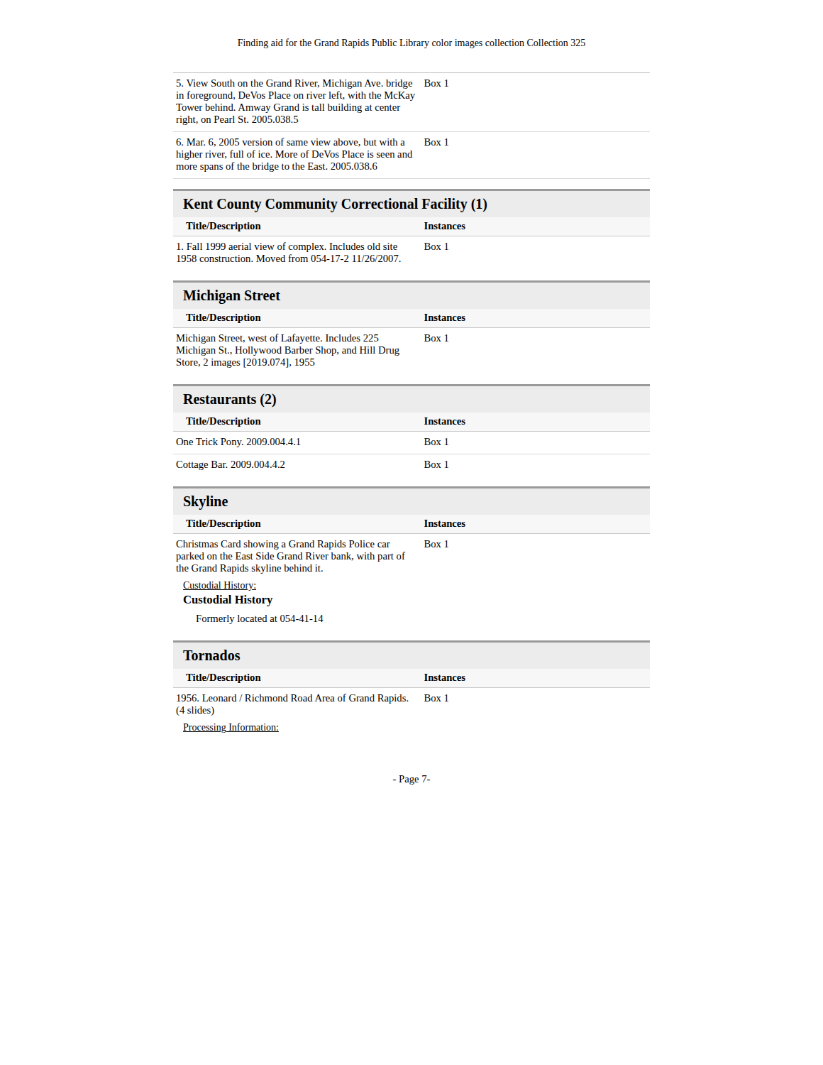Finding aid for the Grand Rapids Public Library color images collection Collection 325
| 5. View South on the Grand River, Michigan Ave. bridge in foreground, DeVos Place on river left, with the McKay Tower behind. Amway Grand is tall building at center right, on Pearl St. 2005.038.5 | Box 1 |
| 6. Mar. 6, 2005 version of same view above, but with a higher river, full of ice. More of DeVos Place is seen and more spans of the bridge to the East. 2005.038.6 | Box 1 |
Kent County Community Correctional Facility (1)
| Title/Description | Instances |
| 1. Fall 1999 aerial view of complex. Includes old site 1958 construction. Moved from 054-17-2 11/26/2007. | Box 1 |
Michigan Street
| Title/Description | Instances |
| Michigan Street, west of Lafayette. Includes 225 Michigan St., Hollywood Barber Shop, and Hill Drug Store, 2 images [2019.074], 1955 | Box 1 |
Restaurants (2)
| Title/Description | Instances |
| One Trick Pony. 2009.004.4.1 | Box 1 |
| Cottage Bar. 2009.004.4.2 | Box 1 |
Skyline
| Title/Description | Instances |
| Christmas Card showing a Grand Rapids Police car parked on the East Side Grand River bank, with part of the Grand Rapids skyline behind it. Custodial History: Custodial History Formerly located at 054-41-14 | Box 1 |
Tornados
| Title/Description | Instances |
| 1956. Leonard / Richmond Road Area of Grand Rapids. (4 slides) Processing Information: | Box 1 |
- Page 7-